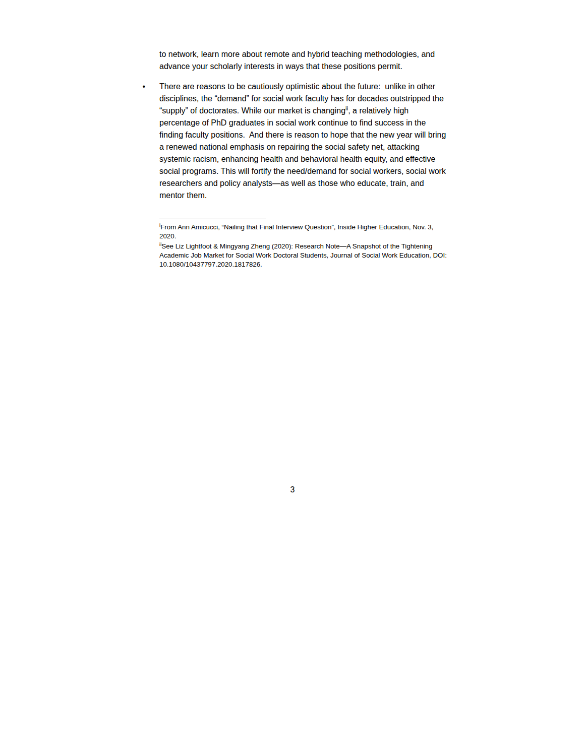to network, learn more about remote and hybrid teaching methodologies, and advance your scholarly interests in ways that these positions permit.
There are reasons to be cautiously optimistic about the future: unlike in other disciplines, the “demand” for social work faculty has for decades outstripped the “supply” of doctorates. While our market is changingii, a relatively high percentage of PhD graduates in social work continue to find success in the finding faculty positions. And there is reason to hope that the new year will bring a renewed national emphasis on repairing the social safety net, attacking systemic racism, enhancing health and behavioral health equity, and effective social programs. This will fortify the need/demand for social workers, social work researchers and policy analysts—as well as those who educate, train, and mentor them.
i From Ann Amicucci, “Nailing that Final Interview Question”, Inside Higher Education, Nov. 3, 2020.
ii See Liz Lightfoot & Mingyang Zheng (2020): Research Note—A Snapshot of the Tightening Academic Job Market for Social Work Doctoral Students, Journal of Social Work Education, DOI: 10.1080/10437797.2020.1817826.
3